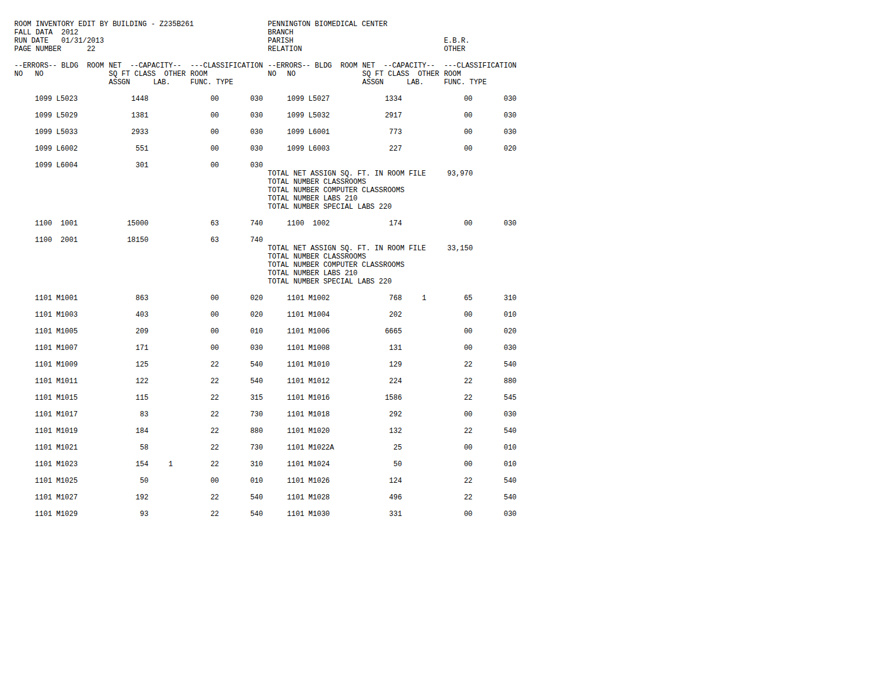| ROOM INVENTORY EDIT BY BUILDING - Z235B261 | PENNINGTON BIOMEDICAL CENTER |
| FALL DATA 2012 | BRANCH |
| RUN DATE 01/31/2013 | PARISH | E.B.R. |
| PAGE NUMBER 22 | RELATION | OTHER |
| --ERRORS-- BLDG ROOM | NET --CAPACITY-- | ---CLASSIFICATION | --ERRORS-- BLDG ROOM | NET --CAPACITY-- | ---CLASSIFICATION |
| NO | NO | SQ FT CLASS OTHER | ROOM | NO | NO | SQ FT CLASS OTHER | ROOM |
| | | ASSGN | LAB. | FUNC. TYPE | | | ASSGN | LAB. | FUNC. TYPE |
| | 1099 L5023 | 1448 | | | 00 | 030 | | 1099 L5027 | 1334 | | | 00 | 030 |
| | 1099 L5029 | 1381 | | | 00 | 030 | | 1099 L5032 | 2917 | | | 00 | 030 |
| | 1099 L5033 | 2933 | | | 00 | 030 | | 1099 L6001 | 773 | | | 00 | 030 |
| | 1099 L6002 | 551 | | | 00 | 030 | | 1099 L6003 | 227 | | | 00 | 020 |
| | 1099 L6004 | 301 | | | 00 | 030 | |
| | TOTAL NET ASSIGN SQ. FT. IN ROOM FILE 93,970 |
| | TOTAL NUMBER CLASSROOMS |
| | TOTAL NUMBER COMPUTER CLASSROOMS |
| | TOTAL NUMBER LABS 210 |
| | TOTAL NUMBER SPECIAL LABS 220 |
| | 1100 1001 | 15000 | | | 63 | 740 | | 1100 1002 | 174 | | | 00 | 030 |
| | 1100 2001 | 18150 | | | 63 | 740 | |
| | TOTAL NET ASSIGN SQ. FT. IN ROOM FILE 33,150 |
| | TOTAL NUMBER CLASSROOMS |
| | TOTAL NUMBER COMPUTER CLASSROOMS |
| | TOTAL NUMBER LABS 210 |
| | TOTAL NUMBER SPECIAL LABS 220 |
| | 1101 M1001 | 863 | | | 00 | 020 | | 1101 M1002 | 768 | 1 | | 65 | 310 |
| | 1101 M1003 | 403 | | | 00 | 020 | | 1101 M1004 | 202 | | | 00 | 010 |
| | 1101 M1005 | 209 | | | 00 | 010 | | 1101 M1006 | 6665 | | | 00 | 020 |
| | 1101 M1007 | 171 | | | 00 | 030 | | 1101 M1008 | 131 | | | 00 | 030 |
| | 1101 M1009 | 125 | | | 22 | 540 | | 1101 M1010 | 129 | | | 22 | 540 |
| | 1101 M1011 | 122 | | | 22 | 540 | | 1101 M1012 | 224 | | | 22 | 880 |
| | 1101 M1015 | 115 | | | 22 | 315 | | 1101 M1016 | 1586 | | | 22 | 545 |
| | 1101 M1017 | 83 | | | 22 | 730 | | 1101 M1018 | 292 | | | 00 | 030 |
| | 1101 M1019 | 184 | | | 22 | 880 | | 1101 M1020 | 132 | | | 22 | 540 |
| | 1101 M1021 | 58 | | | 22 | 730 | | 1101 M1022A | 25 | | | 00 | 010 |
| | 1101 M1023 | 154 | 1 | | 22 | 310 | | 1101 M1024 | 50 | | | 00 | 010 |
| | 1101 M1025 | 50 | | | 00 | 010 | | 1101 M1026 | 124 | | | 22 | 540 |
| | 1101 M1027 | 192 | | | 22 | 540 | | 1101 M1028 | 496 | | | 22 | 540 |
| | 1101 M1029 | 93 | | | 22 | 540 | | 1101 M1030 | 331 | | | 00 | 030 |